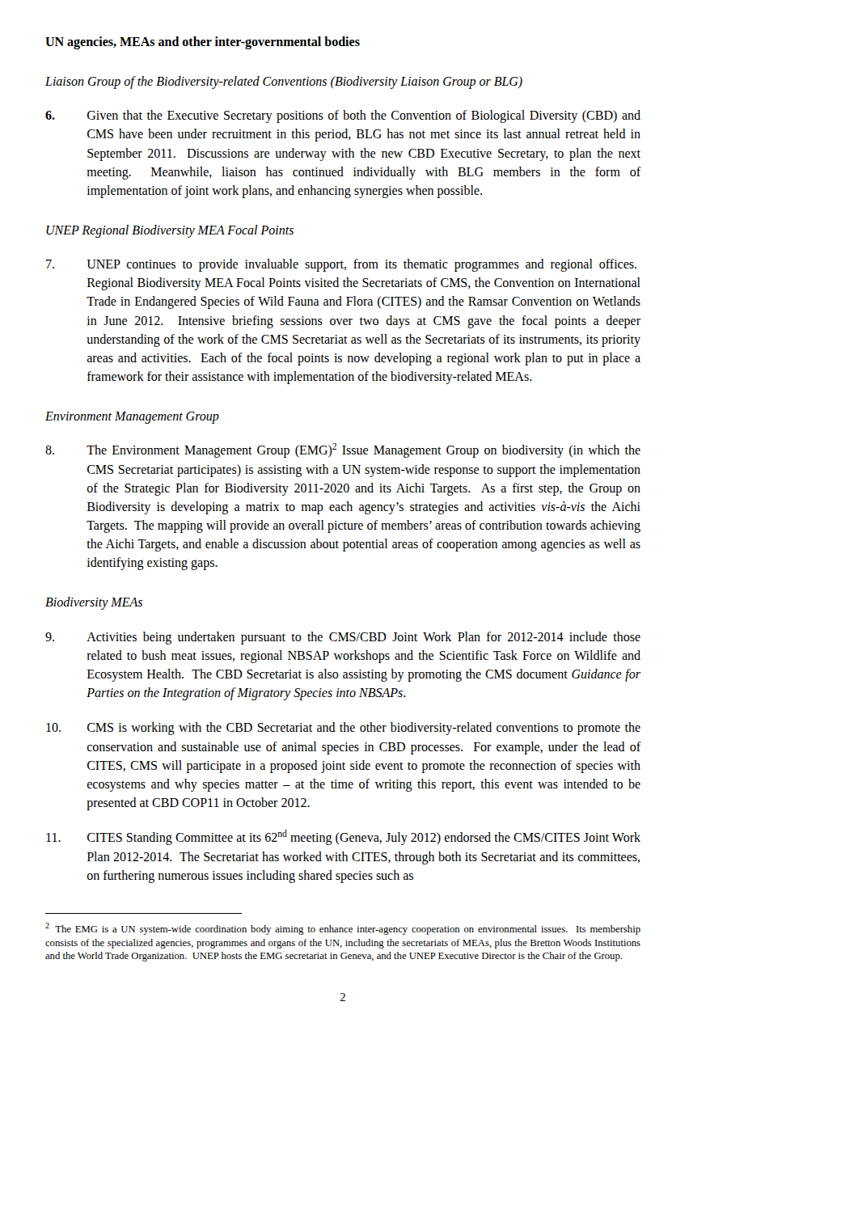UN agencies, MEAs and other inter-governmental bodies
Liaison Group of the Biodiversity-related Conventions (Biodiversity Liaison Group or BLG)
6.
Given that the Executive Secretary positions of both the Convention of Biological Diversity (CBD) and CMS have been under recruitment in this period, BLG has not met since its last annual retreat held in September 2011. Discussions are underway with the new CBD Executive Secretary, to plan the next meeting. Meanwhile, liaison has continued individually with BLG members in the form of implementation of joint work plans, and enhancing synergies when possible.
UNEP Regional Biodiversity MEA Focal Points
7.
UNEP continues to provide invaluable support, from its thematic programmes and regional offices. Regional Biodiversity MEA Focal Points visited the Secretariats of CMS, the Convention on International Trade in Endangered Species of Wild Fauna and Flora (CITES) and the Ramsar Convention on Wetlands in June 2012. Intensive briefing sessions over two days at CMS gave the focal points a deeper understanding of the work of the CMS Secretariat as well as the Secretariats of its instruments, its priority areas and activities. Each of the focal points is now developing a regional work plan to put in place a framework for their assistance with implementation of the biodiversity-related MEAs.
Environment Management Group
8.
The Environment Management Group (EMG)2 Issue Management Group on biodiversity (in which the CMS Secretariat participates) is assisting with a UN system-wide response to support the implementation of the Strategic Plan for Biodiversity 2011-2020 and its Aichi Targets. As a first step, the Group on Biodiversity is developing a matrix to map each agency’s strategies and activities vis-à-vis the Aichi Targets. The mapping will provide an overall picture of members’ areas of contribution towards achieving the Aichi Targets, and enable a discussion about potential areas of cooperation among agencies as well as identifying existing gaps.
Biodiversity MEAs
9.
Activities being undertaken pursuant to the CMS/CBD Joint Work Plan for 2012-2014 include those related to bush meat issues, regional NBSAP workshops and the Scientific Task Force on Wildlife and Ecosystem Health. The CBD Secretariat is also assisting by promoting the CMS document Guidance for Parties on the Integration of Migratory Species into NBSAPs.
10.
CMS is working with the CBD Secretariat and the other biodiversity-related conventions to promote the conservation and sustainable use of animal species in CBD processes. For example, under the lead of CITES, CMS will participate in a proposed joint side event to promote the reconnection of species with ecosystems and why species matter – at the time of writing this report, this event was intended to be presented at CBD COP11 in October 2012.
11.
CITES Standing Committee at its 62nd meeting (Geneva, July 2012) endorsed the CMS/CITES Joint Work Plan 2012-2014. The Secretariat has worked with CITES, through both its Secretariat and its committees, on furthering numerous issues including shared species such as
2 The EMG is a UN system-wide coordination body aiming to enhance inter-agency cooperation on environmental issues. Its membership consists of the specialized agencies, programmes and organs of the UN, including the secretariats of MEAs, plus the Bretton Woods Institutions and the World Trade Organization. UNEP hosts the EMG secretariat in Geneva, and the UNEP Executive Director is the Chair of the Group.
2